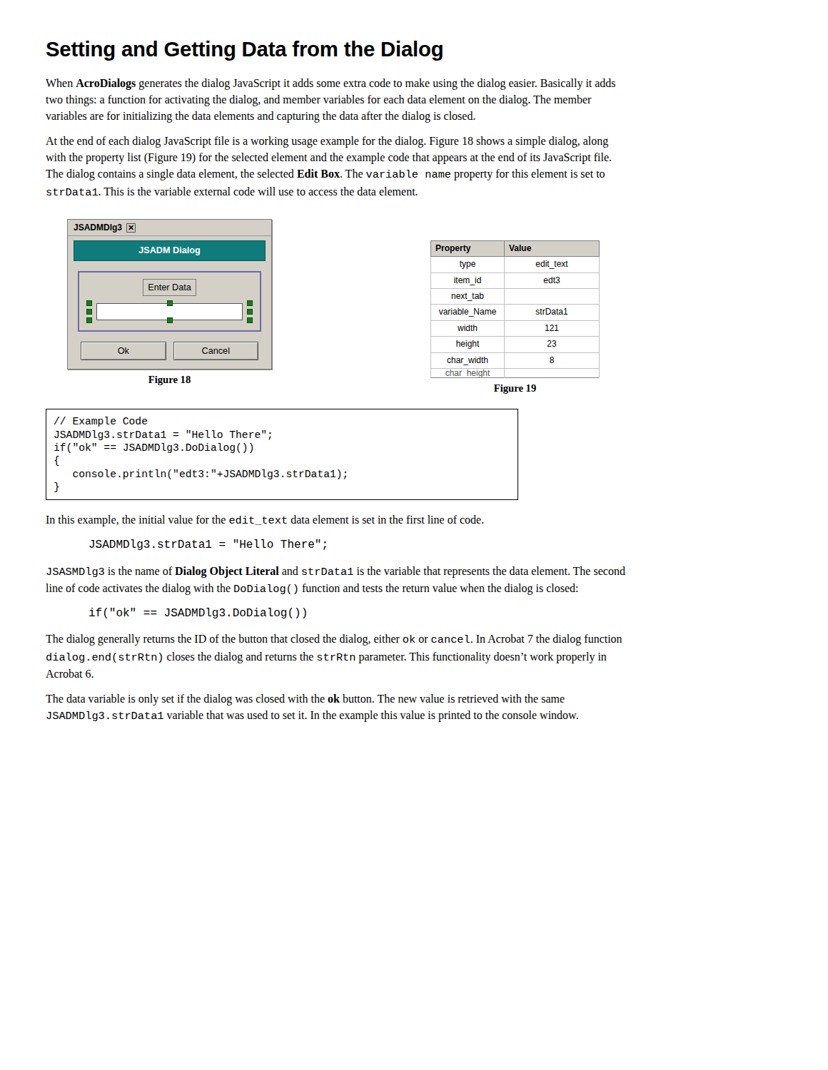Setting and Getting Data from the Dialog
When AcroDialogs generates the dialog JavaScript it adds some extra code to make using the dialog easier. Basically it adds two things: a function for activating the dialog, and member variables for each data element on the dialog. The member variables are for initializing the data elements and capturing the data after the dialog is closed.
At the end of each dialog JavaScript file is a working usage example for the dialog. Figure 18 shows a simple dialog, along with the property list (Figure 19) for the selected element and the example code that appears at the end of its JavaScript file. The dialog contains a single data element, the selected Edit Box. The variable name property for this element is set to strData1. This is the variable external code will use to access the data element.
JSADMDlg3 ✕
JSADM Dialog
Enter Data
Ok
Cancel
Figure 18
| Property | Value |
| --- | --- |
| type | edit_text |
| item_id | edt3 |
| next_tab | |
| variable_Name | strData1 |
| width | 121 |
| height | 23 |
| char_width | 8 |
| char_height | |
Figure 19
// Example Code JSADMDlg3.strData1 = "Hello There"; if("ok" == JSADMDlg3.DoDialog()) { console.println("edt3:"+JSADMDlg3.strData1); }
In this example, the initial value for the edit_text data element is set in the first line of code.
JSADMDlg3.strData1 = "Hello There";
JSASMDlg3 is the name of Dialog Object Literal and strData1 is the variable that represents the data element. The second line of code activates the dialog with the DoDialog() function and tests the return value when the dialog is closed:
if("ok" == JSADMDlg3.DoDialog())
The dialog generally returns the ID of the button that closed the dialog, either ok or cancel. In Acrobat 7 the dialog function dialog.end(strRtn) closes the dialog and returns the strRtn parameter. This functionality doesn’t work properly in Acrobat 6.
The data variable is only set if the dialog was closed with the ok button. The new value is retrieved with the same JSADMDlg3.strData1 variable that was used to set it. In the example this value is printed to the console window.